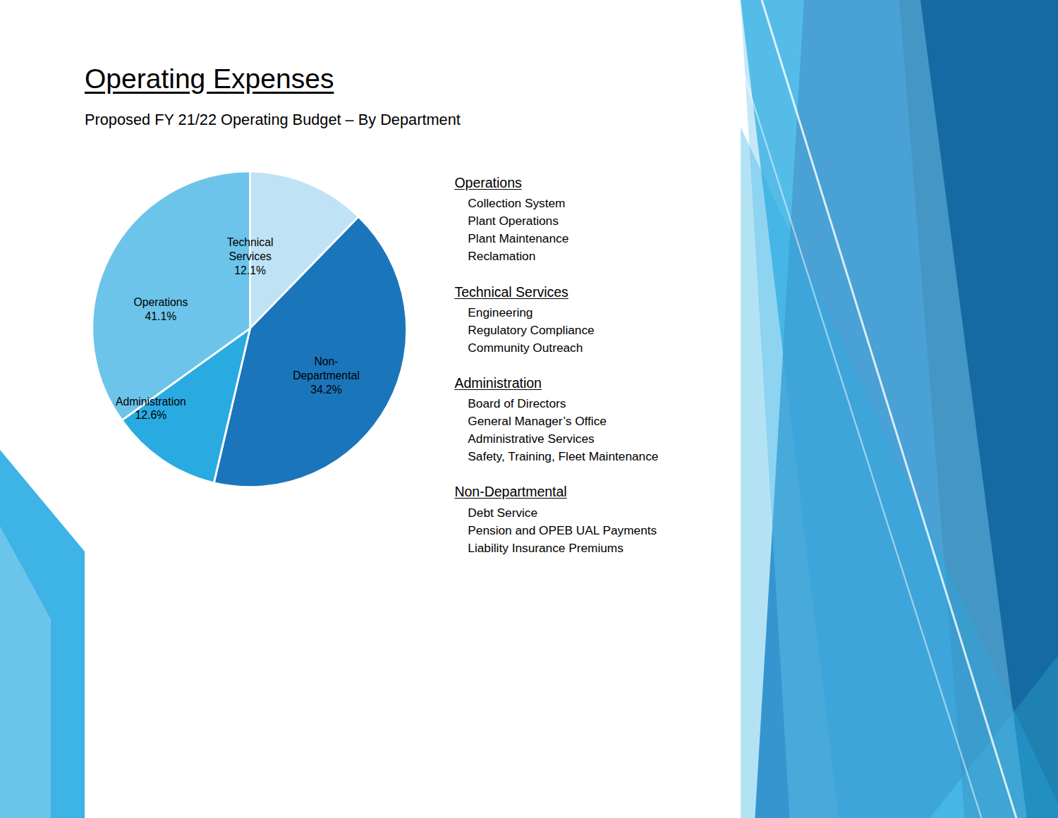Operating Expenses
Proposed FY 21/22 Operating Budget – By Department
Technical
Services
12.1%
Operations
41.1%
Non-
Departmental
34.2%
Administration
12.6%
Operations
Collection System
Plant Operations
Plant Maintenance
Reclamation
Technical Services
Engineering
Regulatory Compliance
Community Outreach
Administration
Board of Directors
General Manager’s Office
Administrative Services
Safety, Training, Fleet Maintenance
Non-Departmental
Debt Service
Pension and OPEB UAL Payments
Liability Insurance Premiums